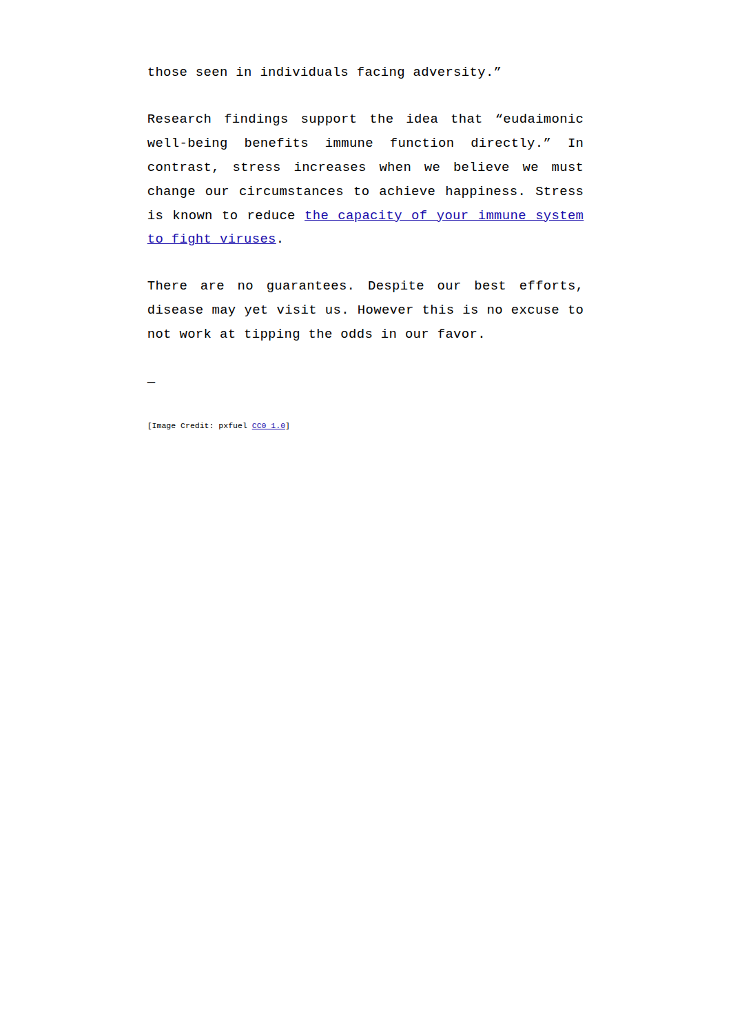those seen in individuals facing adversity.”
Research findings support the idea that “eudaimonic well-being benefits immune function directly.” In contrast, stress increases when we believe we must change our circumstances to achieve happiness. Stress is known to reduce the capacity of your immune system to fight viruses.
There are no guarantees. Despite our best efforts, disease may yet visit us. However this is no excuse to not work at tipping the odds in our favor.
—
[Image Credit: pxfuel CC0 1.0]